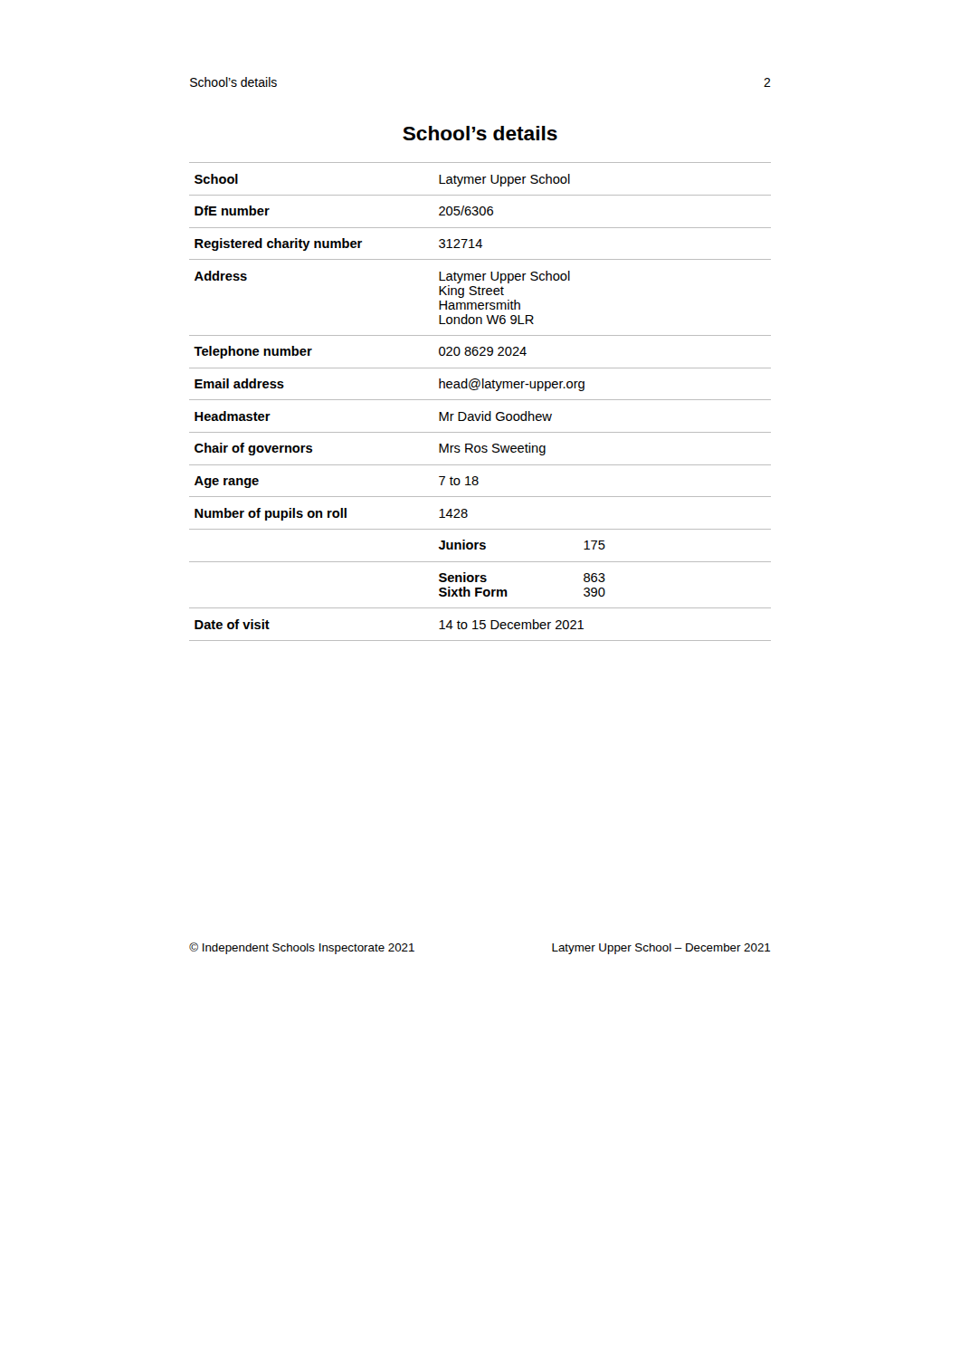School’s details 2
School’s details
| School | Latymer Upper School |
| DfE number | 205/6306 |
| Registered charity number | 312714 |
| Address | Latymer Upper School King Street Hammersmith London W6 9LR |
| Telephone number | 020 8629 2024 |
| Email address | head@latymer-upper.org |
| Headmaster | Mr David Goodhew |
| Chair of governors | Mrs Ros Sweeting |
| Age range | 7 to 18 |
| Number of pupils on roll | 1428 |
| | Juniors 175 |
| | Seniors 863 Sixth Form 390 |
| Date of visit | 14 to 15 December 2021 |
© Independent Schools Inspectorate 2021 Latymer Upper School – December 2021